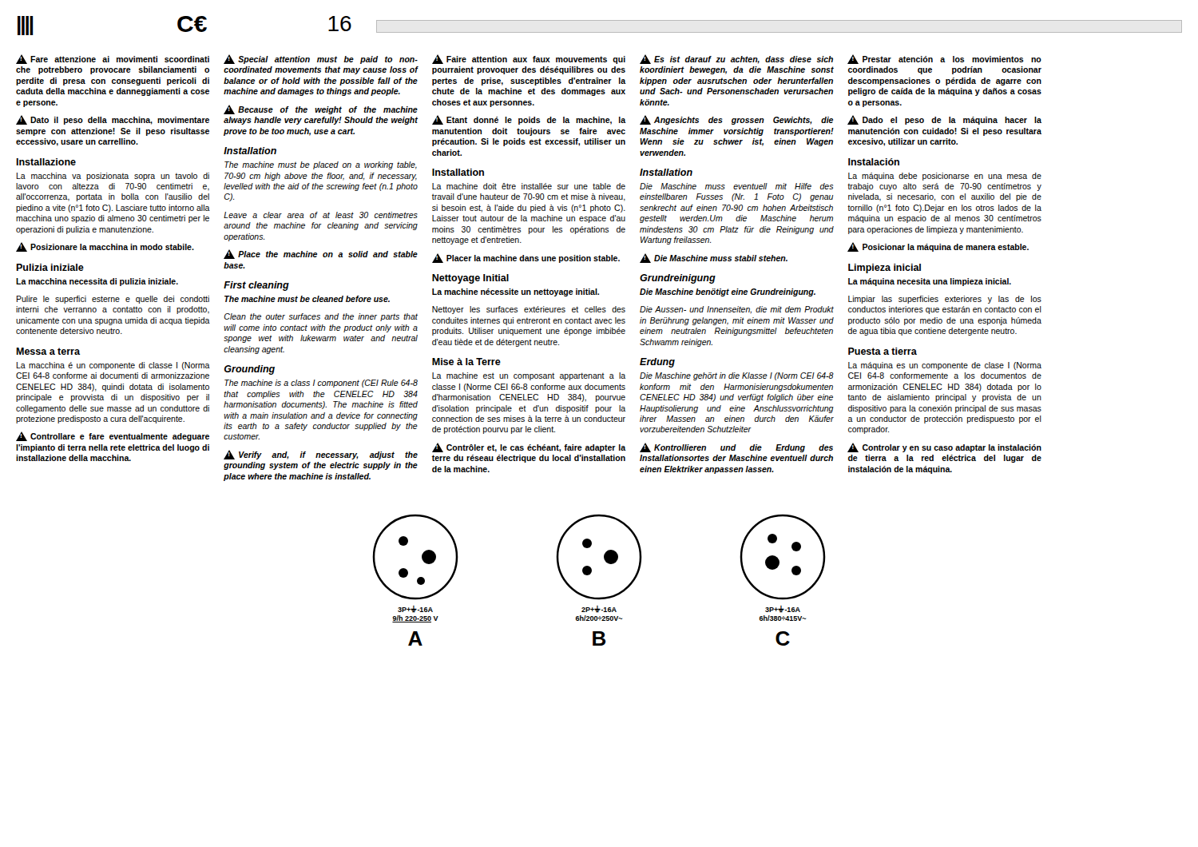||||
C€
16
Fare attenzione ai movimenti scoordinati che potrebbero provocare sbilanciamenti o perdite di presa con conseguenti pericoli di caduta della macchina e danneggiamenti a cose e persone.
Dato il peso della macchina, movimentare sempre con attenzione! Se il peso risultasse eccessivo, usare un carrellino.
Installazione
La macchina va posizionata sopra un tavolo di lavoro con altezza di 70-90 centimetri e, all'occorrenza, portata in bolla con l'ausilio del piedino a vite (n°1 foto C). Lasciare tutto intorno alla macchina uno spazio di almeno 30 centimetri per le operazioni di pulizia e manutenzione.
Posizionare la macchina in modo stabile.
Pulizia iniziale
La macchina necessita di pulizia iniziale.
Pulire le superfici esterne e quelle dei condotti interni che verranno a contatto con il prodotto, unicamente con una spugna umida di acqua tiepida contenente detersivo neutro.
Messa a terra
La macchina é un componente di classe I (Norma CEI 64-8 conforme ai documenti di armonizzazione CENELEC HD 384), quindi dotata di isolamento principale e provvista di un dispositivo per il collegamento delle sue masse ad un conduttore di protezione predisposto a cura dell'acquirente.
Controllare e fare eventualmente adeguare l'impianto di terra nella rete elettrica del luogo di installazione della macchina.
Special attention must be paid to non-coordinated movements that may cause loss of balance or of hold with the possible fall of the machine and damages to things and people.
Because of the weight of the machine always handle very carefully! Should the weight prove to be too much, use a cart.
Installation
The machine must be placed on a working table, 70-90 cm high above the floor, and, if necessary, levelled with the aid of the screwing feet (n.1 photo C).
Leave a clear area of at least 30 centimetres around the machine for cleaning and servicing operations.
Place the machine on a solid and stable base.
First cleaning
The machine must be cleaned before use.
Clean the outer surfaces and the inner parts that will come into contact with the product only with a sponge wet with lukewarm water and neutral cleansing agent.
Grounding
The machine is a class I component (CEI Rule 64-8 that complies with the CENELEC HD 384 harmonisation documents). The machine is fitted with a main insulation and a device for connecting its earth to a safety conductor supplied by the customer.
Verify and, if necessary, adjust the grounding system of the electric supply in the place where the machine is installed.
Faire attention aux faux mouvements qui pourraient provoquer des déséquilibres ou des pertes de prise, susceptibles d'entraîner la chute de la machine et des dommages aux choses et aux personnes.
Etant donné le poids de la machine, la manutention doit toujours se faire avec précaution. Si le poids est excessif, utiliser un chariot.
Installation
La machine doit être installée sur une table de travail d'une hauteur de 70-90 cm et mise à niveau, si besoin est, à l'aide du pied à vis (n°1 photo C). Laisser tout autour de la machine un espace d'au moins 30 centimètres pour les opérations de nettoyage et d'entretien.
Placer la machine dans une position stable.
Nettoyage Initial
La machine nécessite un nettoyage initial.
Nettoyer les surfaces extérieures et celles des conduites internes qui entreront en contact avec les produits. Utiliser uniquement une éponge imbibée d'eau tiède et de détergent neutre.
Mise à la Terre
La machine est un composant appartenant a la classe I (Norme CEI 66-8 conforme aux documents d'harmonisation CENELEC HD 384), pourvue d'isolation principale et d'un dispositif pour la connection de ses mises à la terre à un conducteur de protéction pourvu par le client.
Contrôler et, le cas échéant, faire adapter la terre du réseau électrique du local d'installation de la machine.
Es ist darauf zu achten, dass diese sich koordiniert bewegen, da die Maschine sonst kippen oder ausrutschen oder herunterfallen und Sach- und Personenschaden verursachen könnte.
Angesichts des grossen Gewichts, die Maschine immer vorsichtig transportieren! Wenn sie zu schwer ist, einen Wagen verwenden.
Installation
Die Maschine muss eventuell mit Hilfe des einstellbaren Fusses (Nr. 1 Foto C) genau senkrecht auf einen 70-90 cm hohen Arbeitstisch gestellt werden.Um die Maschine herum mindestens 30 cm Platz für die Reinigung und Wartung freilassen.
Die Maschine muss stabil stehen.
Grundreinigung
Die Maschine benötigt eine Grundreinigung.
Die Aussen- und Innenseiten, die mit dem Produkt in Berührung gelangen, mit einem mit Wasser und einem neutralen Reinigungsmittel befeuchteten Schwamm reinigen.
Erdung
Die Maschine gehört in die Klasse I (Norm CEI 64-8 konform mit den Harmonisierungsdokumenten CENELEC HD 384) und verfügt folglich über eine Hauptisolierung und eine Anschlussvorrichtung ihrer Massen an einen durch den Käufer vorzubereitenden Schutzleiter
Kontrollieren und die Erdung des Installationsortes der Maschine eventuell durch einen Elektriker anpassen lassen.
Prestar atención a los movimientos no coordinados que podrían ocasionar descompensaciones o pérdida de agarre con peligro de caída de la máquina y daños a cosas o a personas.
Dado el peso de la máquina hacer la manutención con cuidado! Si el peso resultara excesivo, utilizar un carrito.
Instalación
La máquina debe posicionarse en una mesa de trabajo cuyo alto será de 70-90 centímetros y nivelada, si necesario, con el auxilio del pie de tornillo (n°1 foto C).Dejar en los otros lados de la máquina un espacio de al menos 30 centímetros para operaciones de limpieza y mantenimiento.
Posicionar la máquina de manera estable.
Limpieza inicial
La máquina necesita una limpieza inicial.
Limpiar las superficies exteriores y las de los conductos interiores que estarán en contacto con el producto sólo por medio de una esponja húmeda de agua tibia que contiene detergente neutro.
Puesta a tierra
La máquina es un componente de clase I (Norma CEI 64-8 conformemente a los documentos de armonización CENELEC HD 384) dotada por lo tanto de aislamiento principal y provista de un dispositivo para la conexión principal de sus masas a un conductor de protección predispuesto por el comprador.
Controlar y en su caso adaptar la instalación de tierra a la red eléctrica del lugar de instalación de la máquina.
3P+⏚-16A
9/h 220-250 V
A
2P+⏚-16A
6h/200÷250V~
B
3P+⏚-16A
6h/380÷415V~
C